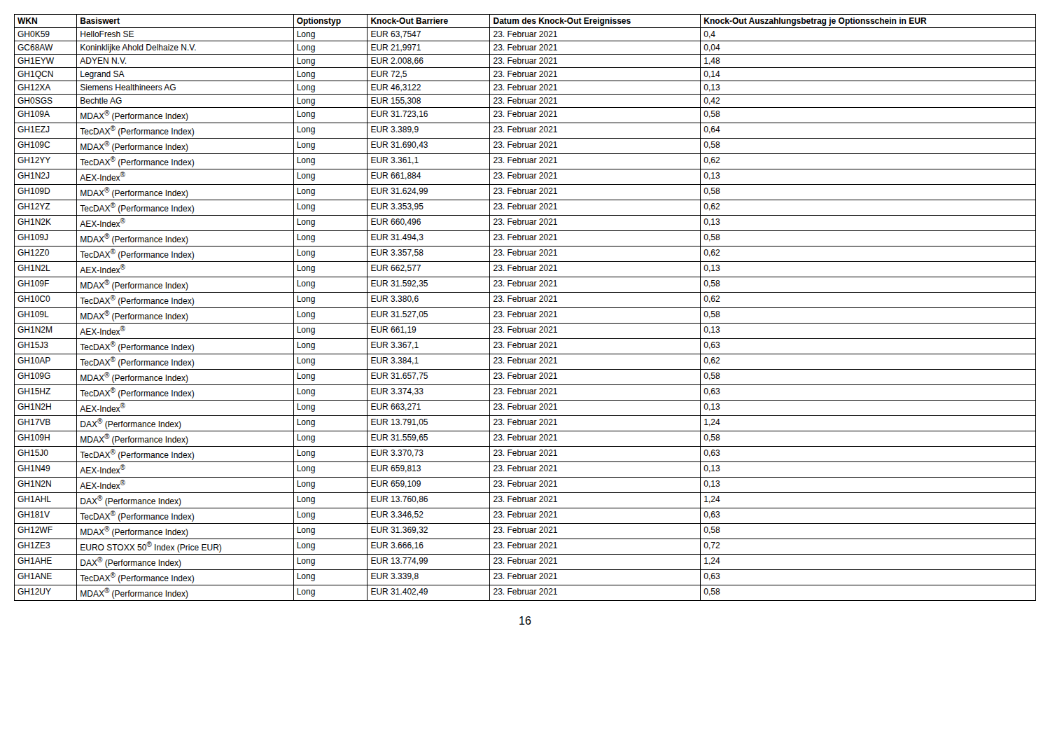| WKN | Basiswert | Optionstyp | Knock-Out Barriere | Datum des Knock-Out Ereignisses | Knock-Out Auszahlungsbetrag je Optionsschein in EUR |
| --- | --- | --- | --- | --- | --- |
| GH0K59 | HelloFresh SE | Long | EUR 63,7547 | 23. Februar 2021 | 0,4 |
| GC68AW | Koninklijke Ahold Delhaize N.V. | Long | EUR 21,9971 | 23. Februar 2021 | 0,04 |
| GH1EYW | ADYEN N.V. | Long | EUR 2.008,66 | 23. Februar 2021 | 1,48 |
| GH1QCN | Legrand SA | Long | EUR 72,5 | 23. Februar 2021 | 0,14 |
| GH12XA | Siemens Healthineers AG | Long | EUR 46,3122 | 23. Februar 2021 | 0,13 |
| GH0SGS | Bechtle AG | Long | EUR 155,308 | 23. Februar 2021 | 0,42 |
| GH109A | MDAX ® (Performance Index) | Long | EUR 31.723,16 | 23. Februar 2021 | 0,58 |
| GH1EZJ | TecDAX ® (Performance Index) | Long | EUR 3.389,9 | 23. Februar 2021 | 0,64 |
| GH109C | MDAX ® (Performance Index) | Long | EUR 31.690,43 | 23. Februar 2021 | 0,58 |
| GH12YY | TecDAX ® (Performance Index) | Long | EUR 3.361,1 | 23. Februar 2021 | 0,62 |
| GH1N2J | AEX-Index ® | Long | EUR 661,884 | 23. Februar 2021 | 0,13 |
| GH109D | MDAX ® (Performance Index) | Long | EUR 31.624,99 | 23. Februar 2021 | 0,58 |
| GH12YZ | TecDAX ® (Performance Index) | Long | EUR 3.353,95 | 23. Februar 2021 | 0,62 |
| GH1N2K | AEX-Index ® | Long | EUR 660,496 | 23. Februar 2021 | 0,13 |
| GH109J | MDAX ® (Performance Index) | Long | EUR 31.494,3 | 23. Februar 2021 | 0,58 |
| GH12Z0 | TecDAX ® (Performance Index) | Long | EUR 3.357,58 | 23. Februar 2021 | 0,62 |
| GH1N2L | AEX-Index ® | Long | EUR 662,577 | 23. Februar 2021 | 0,13 |
| GH109F | MDAX ® (Performance Index) | Long | EUR 31.592,35 | 23. Februar 2021 | 0,58 |
| GH10C0 | TecDAX ® (Performance Index) | Long | EUR 3.380,6 | 23. Februar 2021 | 0,62 |
| GH109L | MDAX ® (Performance Index) | Long | EUR 31.527,05 | 23. Februar 2021 | 0,58 |
| GH1N2M | AEX-Index ® | Long | EUR 661,19 | 23. Februar 2021 | 0,13 |
| GH15J3 | TecDAX ® (Performance Index) | Long | EUR 3.367,1 | 23. Februar 2021 | 0,63 |
| GH10AP | TecDAX ® (Performance Index) | Long | EUR 3.384,1 | 23. Februar 2021 | 0,62 |
| GH109G | MDAX ® (Performance Index) | Long | EUR 31.657,75 | 23. Februar 2021 | 0,58 |
| GH15HZ | TecDAX ® (Performance Index) | Long | EUR 3.374,33 | 23. Februar 2021 | 0,63 |
| GH1N2H | AEX-Index ® | Long | EUR 663,271 | 23. Februar 2021 | 0,13 |
| GH17VB | DAX ® (Performance Index) | Long | EUR 13.791,05 | 23. Februar 2021 | 1,24 |
| GH109H | MDAX ® (Performance Index) | Long | EUR 31.559,65 | 23. Februar 2021 | 0,58 |
| GH15J0 | TecDAX ® (Performance Index) | Long | EUR 3.370,73 | 23. Februar 2021 | 0,63 |
| GH1N49 | AEX-Index ® | Long | EUR 659,813 | 23. Februar 2021 | 0,13 |
| GH1N2N | AEX-Index ® | Long | EUR 659,109 | 23. Februar 2021 | 0,13 |
| GH1AHL | DAX ® (Performance Index) | Long | EUR 13.760,86 | 23. Februar 2021 | 1,24 |
| GH181V | TecDAX ® (Performance Index) | Long | EUR 3.346,52 | 23. Februar 2021 | 0,63 |
| GH12WF | MDAX ® (Performance Index) | Long | EUR 31.369,32 | 23. Februar 2021 | 0,58 |
| GH1ZE3 | EURO STOXX 50 ® Index (Price EUR) | Long | EUR 3.666,16 | 23. Februar 2021 | 0,72 |
| GH1AHE | DAX ® (Performance Index) | Long | EUR 13.774,99 | 23. Februar 2021 | 1,24 |
| GH1ANE | TecDAX ® (Performance Index) | Long | EUR 3.339,8 | 23. Februar 2021 | 0,63 |
| GH12UY | MDAX ® (Performance Index) | Long | EUR 31.402,49 | 23. Februar 2021 | 0,58 |
16